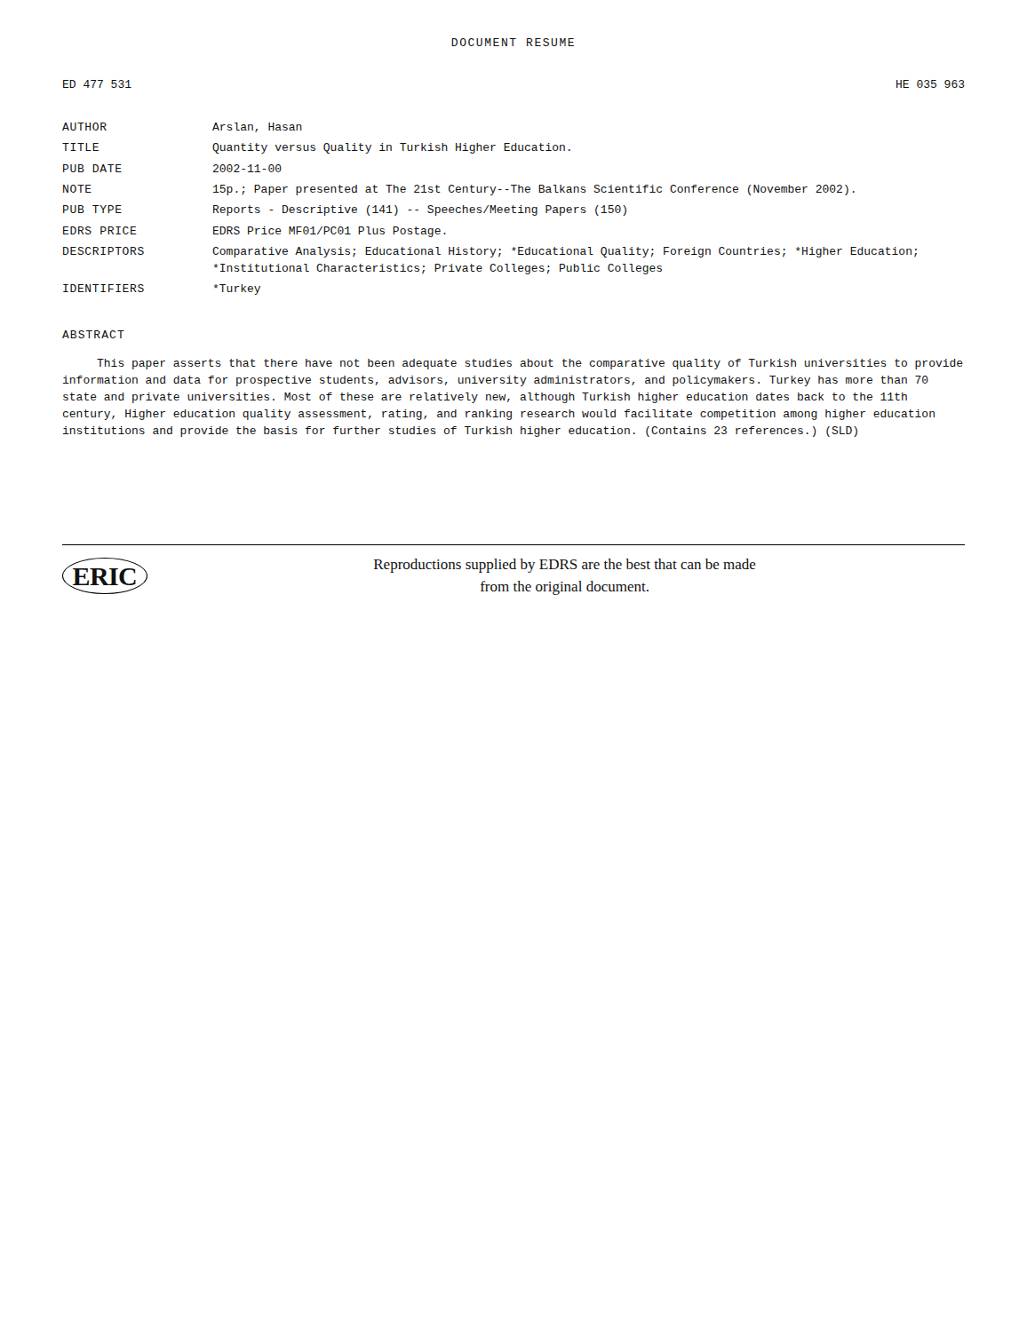DOCUMENT RESUME
ED 477 531 HE 035 963
| AUTHOR | Arslan, Hasan |
| TITLE | Quantity versus Quality in Turkish Higher Education. |
| PUB DATE | 2002-11-00 |
| NOTE | 15p.; Paper presented at The 21st Century--The Balkans Scientific Conference (November 2002). |
| PUB TYPE | Reports - Descriptive (141) -- Speeches/Meeting Papers (150) |
| EDRS PRICE | EDRS Price MF01/PC01 Plus Postage. |
| DESCRIPTORS | Comparative Analysis; Educational History; *Educational Quality; Foreign Countries; *Higher Education; *Institutional Characteristics; Private Colleges; Public Colleges |
| IDENTIFIERS | *Turkey |
ABSTRACT
This paper asserts that there have not been adequate studies about the comparative quality of Turkish universities to provide information and data for prospective students, advisors, university administrators, and policymakers. Turkey has more than 70 state and private universities. Most of these are relatively new, although Turkish higher education dates back to the 11th century, Higher education quality assessment, rating, and ranking research would facilitate competition among higher education institutions and provide the basis for further studies of Turkish higher education. (Contains 23 references.) (SLD)
ERIC
Reproductions supplied by EDRS are the best that can be made
from the original document.